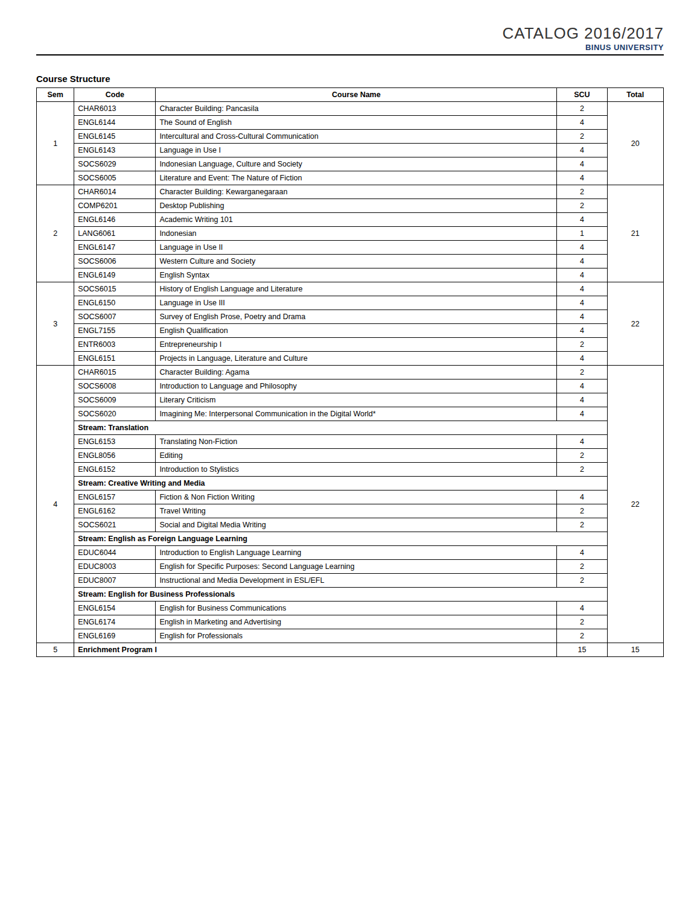CATALOG 2016/2017
BINUS UNIVERSITY
Course Structure
| Sem | Code | Course Name | SCU | Total |
| --- | --- | --- | --- | --- |
| 1 | CHAR6013 | Character Building: Pancasila | 2 | 20 |
| ENGL6144 | The Sound of English | 4 |
| ENGL6145 | Intercultural and Cross-Cultural Communication | 2 |
| ENGL6143 | Language in Use I | 4 |
| SOCS6029 | Indonesian Language, Culture and Society | 4 |
| SOCS6005 | Literature and Event: The Nature of Fiction | 4 |
| 2 | CHAR6014 | Character Building: Kewarganegaraan | 2 | 21 |
| COMP6201 | Desktop Publishing | 2 |
| ENGL6146 | Academic Writing 101 | 4 |
| LANG6061 | Indonesian | 1 |
| ENGL6147 | Language in Use II | 4 |
| SOCS6006 | Western Culture and Society | 4 |
| ENGL6149 | English Syntax | 4 |
| 3 | SOCS6015 | History of English Language and Literature | 4 | 22 |
| ENGL6150 | Language in Use III | 4 |
| SOCS6007 | Survey of English Prose, Poetry and Drama | 4 |
| ENGL7155 | English Qualification | 4 |
| ENTR6003 | Entrepreneurship I | 2 |
| ENGL6151 | Projects in Language, Literature and Culture | 4 |
| 4 | CHAR6015 | Character Building: Agama | 2 | 22 |
| SOCS6008 | Introduction to Language and Philosophy | 4 |
| SOCS6009 | Literary Criticism | 4 |
| SOCS6020 | Imagining Me: Interpersonal Communication in the Digital World* | 4 |
| Stream: Translation |
| ENGL6153 | Translating Non-Fiction | 4 |
| ENGL8056 | Editing | 2 |
| ENGL6152 | Introduction to Stylistics | 2 |
| Stream: Creative Writing and Media |
| ENGL6157 | Fiction & Non Fiction Writing | 4 |
| ENGL6162 | Travel Writing | 2 |
| SOCS6021 | Social and Digital Media Writing | 2 |
| Stream: English as Foreign Language Learning |
| EDUC6044 | Introduction to English Language Learning | 4 |
| EDUC8003 | English for Specific Purposes: Second Language Learning | 2 |
| EDUC8007 | Instructional and Media Development in ESL/EFL | 2 |
| Stream: English for Business Professionals |
| ENGL6154 | English for Business Communications | 4 |
| ENGL6174 | English in Marketing and Advertising | 2 |
| ENGL6169 | English for Professionals | 2 |
| 5 | Enrichment Program I | 15 | 15 |